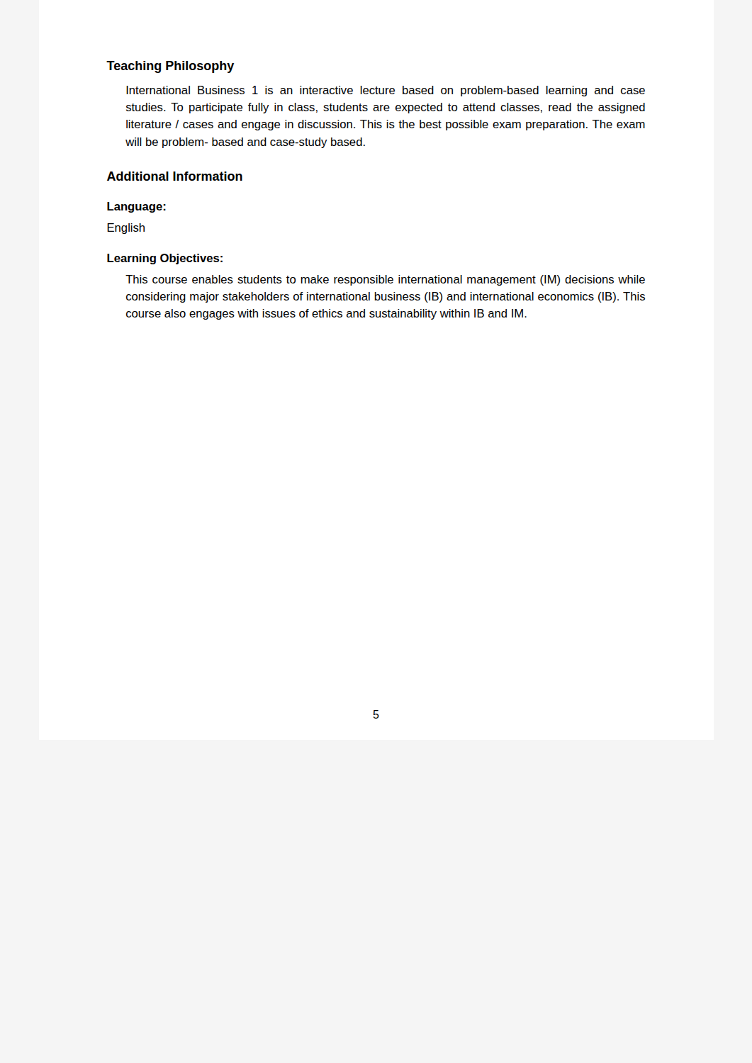Teaching Philosophy
International Business 1 is an interactive lecture based on problem-based learning and case studies. To participate fully in class, students are expected to attend classes, read the assigned literature / cases and engage in discussion. This is the best possible exam preparation. The exam will be problem- based and case-study based.
Additional Information
Language:
English
Learning Objectives:
This course enables students to make responsible international management (IM) decisions while considering major stakeholders of international business (IB) and international economics (IB). This course also engages with issues of ethics and sustainability within IB and IM.
5